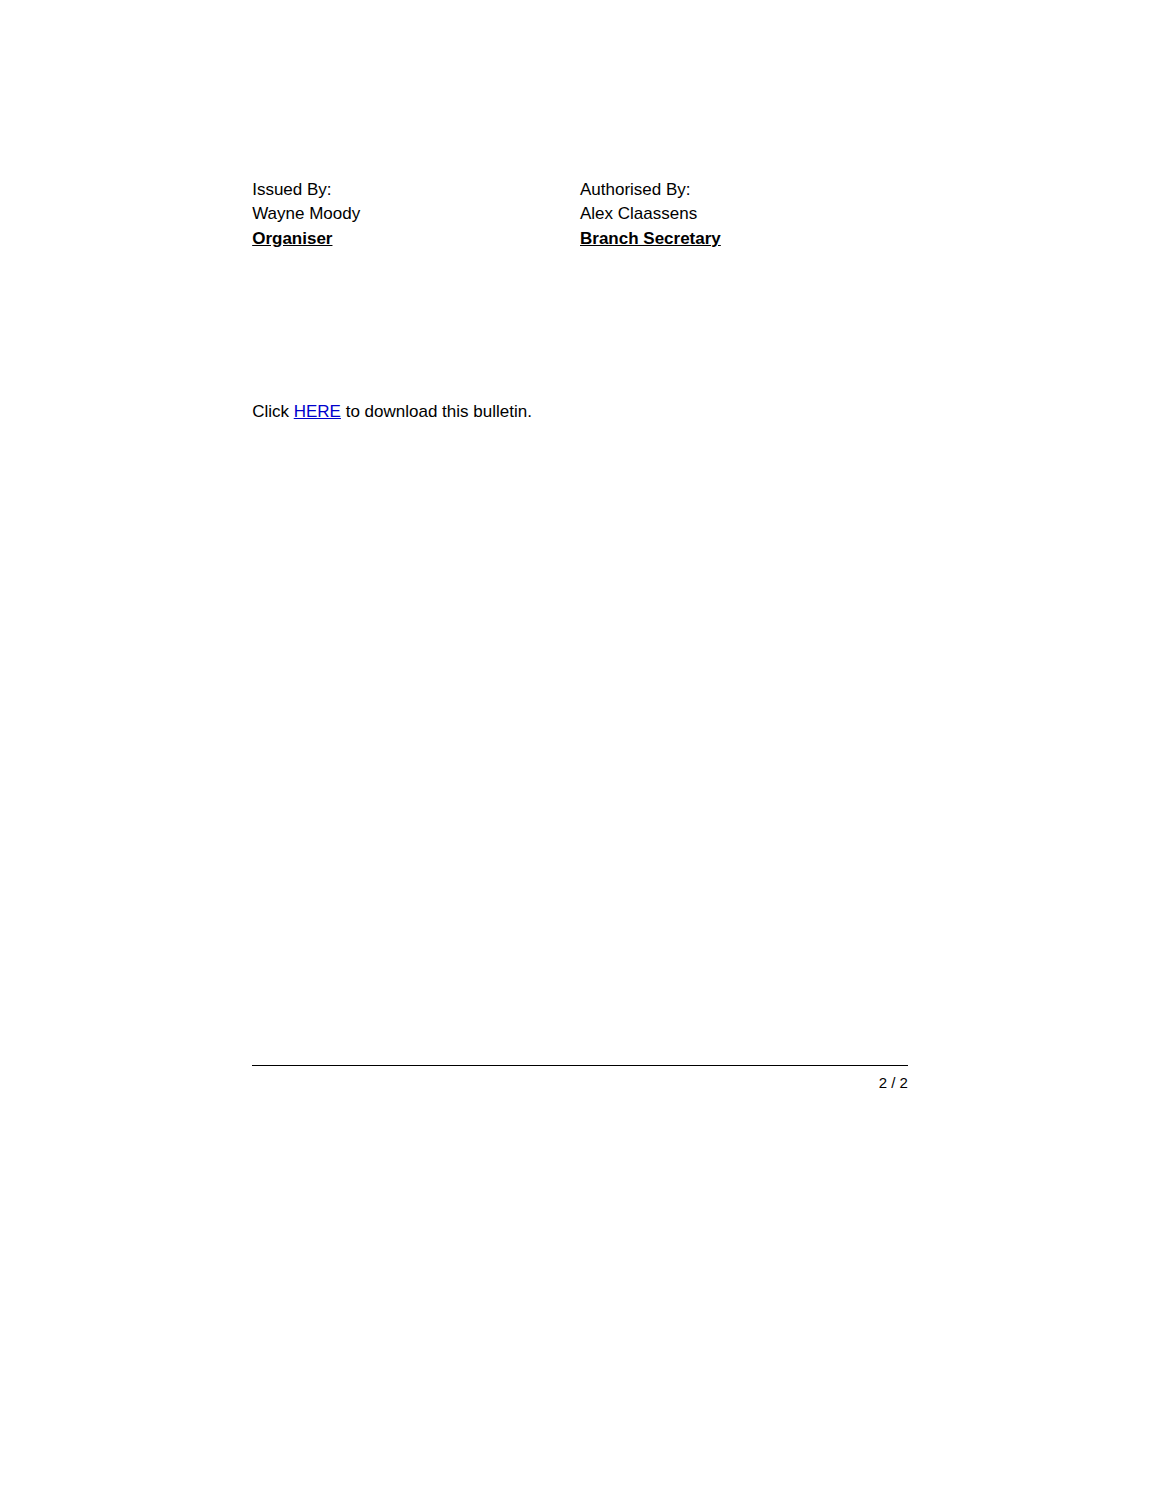Issued By:
Wayne Moody
Organiser
Authorised By:
Alex Claassens
Branch Secretary
Click HERE to download this bulletin.
2 / 2